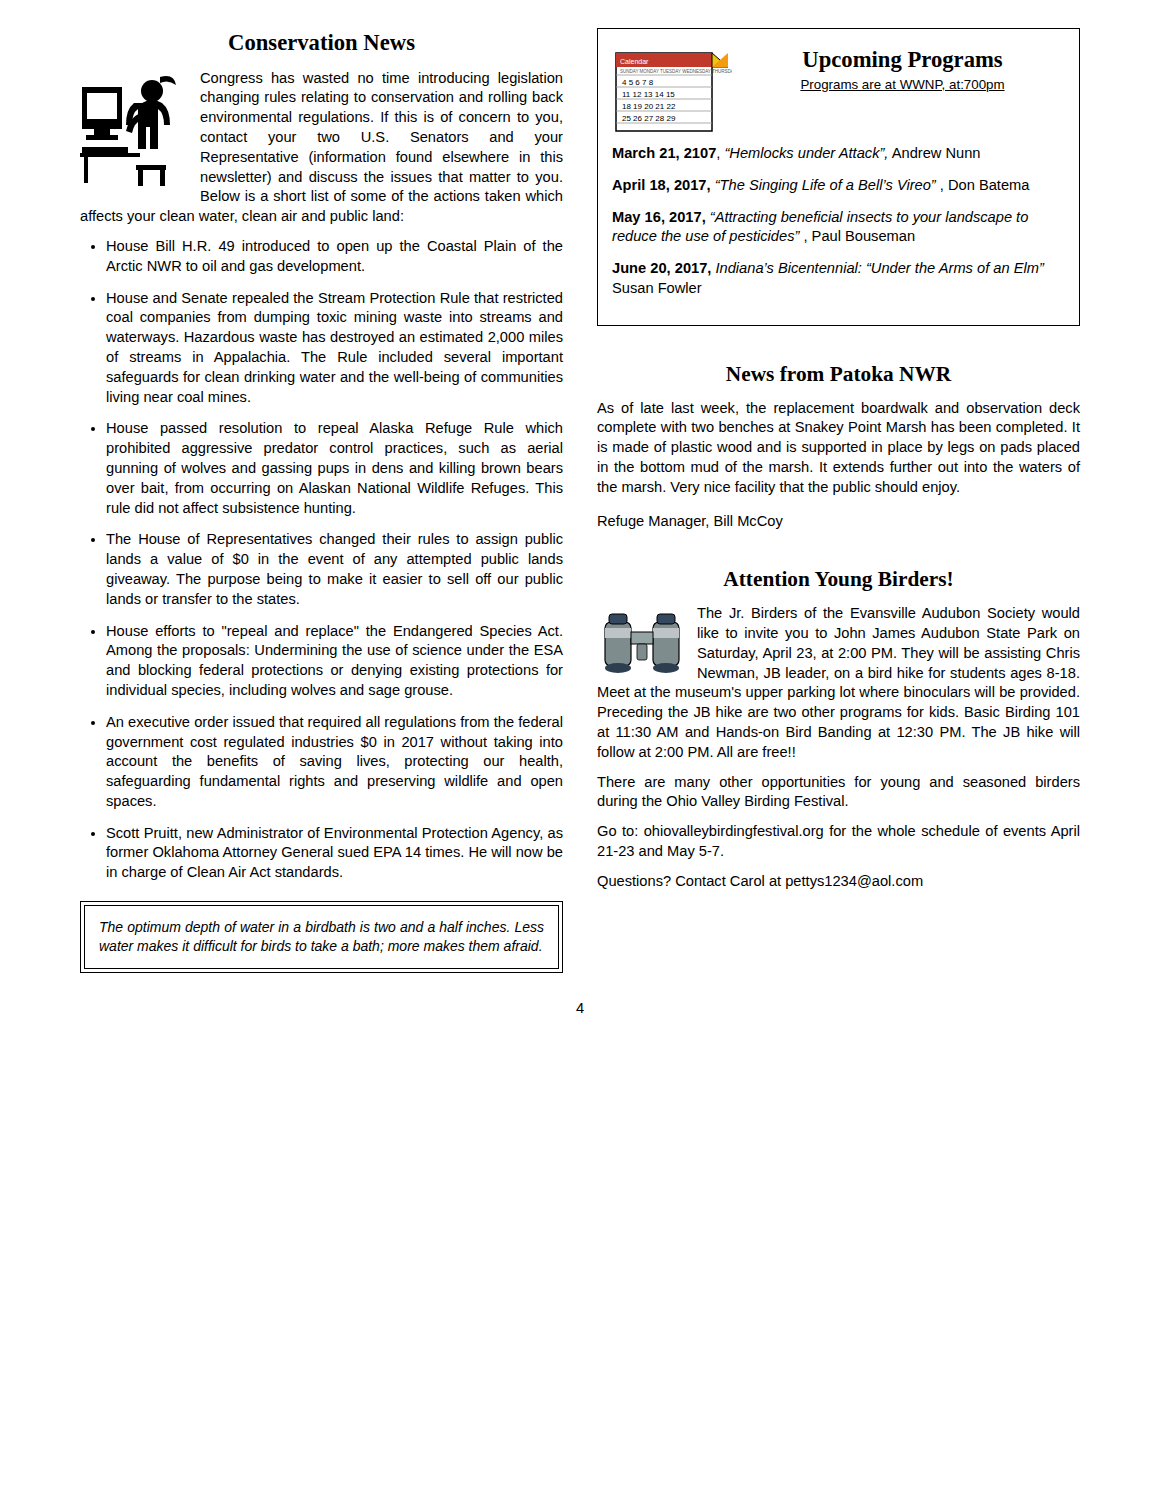Conservation News
Congress has wasted no time introducing legislation changing rules relating to conservation and rolling back environmental regulations. If this is of concern to you, contact your two U.S. Senators and your Representative (information found elsewhere in this newsletter) and discuss the issues that matter to you. Below is a short list of some of the actions taken which affects your clean water, clean air and public land:
House Bill H.R. 49 introduced to open up the Coastal Plain of the Arctic NWR to oil and gas development.
House and Senate repealed the Stream Protection Rule that restricted coal companies from dumping toxic mining waste into streams and waterways. Hazardous waste has destroyed an estimated 2,000 miles of streams in Appalachia. The Rule included several important safeguards for clean drinking water and the well-being of communities living near coal mines.
House passed resolution to repeal Alaska Refuge Rule which prohibited aggressive predator control practices, such as aerial gunning of wolves and gassing pups in dens and killing brown bears over bait, from occurring on Alaskan National Wildlife Refuges. This rule did not affect subsistence hunting.
The House of Representatives changed their rules to assign public lands a value of $0 in the event of any attempted public lands giveaway. The purpose being to make it easier to sell off our public lands or transfer to the states.
House efforts to "repeal and replace" the Endangered Species Act. Among the proposals: Undermining the use of science under the ESA and blocking federal protections or denying existing protections for individual species, including wolves and sage grouse.
An executive order issued that required all regulations from the federal government cost regulated industries $0 in 2017 without taking into account the benefits of saving lives, protecting our health, safeguarding fundamental rights and preserving wildlife and open spaces.
Scott Pruitt, new Administrator of Environmental Protection Agency, as former Oklahoma Attorney General sued EPA 14 times. He will now be in charge of Clean Air Act standards.
The optimum depth of water in a birdbath is two and a half inches. Less water makes it difficult for birds to take a bath; more makes them afraid.
Calendar SUNDAY MONDAY TUESDAY WEDNESDAY THURSDAY 4 5 6 7 8 11 12 13 14 15 18 19 20 21 22 25 26 27 28 29
Upcoming Programs
Programs are at WWNP, at:700pm
March 21, 2107, “Hemlocks under Attack”, Andrew Nunn
April 18, 2017, “The Singing Life of a Bell’s Vireo” , Don Batema
May 16, 2017, “Attracting beneficial insects to your landscape to reduce the use of pesticides” , Paul Bouseman
June 20, 2017, Indiana’s Bicentennial: “Under the Arms of an Elm” Susan Fowler
News from Patoka NWR
As of late last week, the replacement boardwalk and observation deck complete with two benches at Snakey Point Marsh has been completed. It is made of plastic wood and is supported in place by legs on pads placed in the bottom mud of the marsh. It extends further out into the waters of the marsh. Very nice facility that the public should enjoy.
Refuge Manager, Bill McCoy
Attention Young Birders!
The Jr. Birders of the Evansville Audubon Society would like to invite you to John James Audubon State Park on Saturday, April 23, at 2:00 PM. They will be assisting Chris Newman, JB leader, on a bird hike for students ages 8-18. Meet at the museum's upper parking lot where binoculars will be provided. Preceding the JB hike are two other programs for kids. Basic Birding 101 at 11:30 AM and Hands-on Bird Banding at 12:30 PM. The JB hike will follow at 2:00 PM. All are free!!
There are many other opportunities for young and seasoned birders during the Ohio Valley Birding Festival.
Go to: ohiovalleybirdingfestival.org for the whole schedule of events April 21-23 and May 5-7.
Questions? Contact Carol at pettys1234@aol.com
4